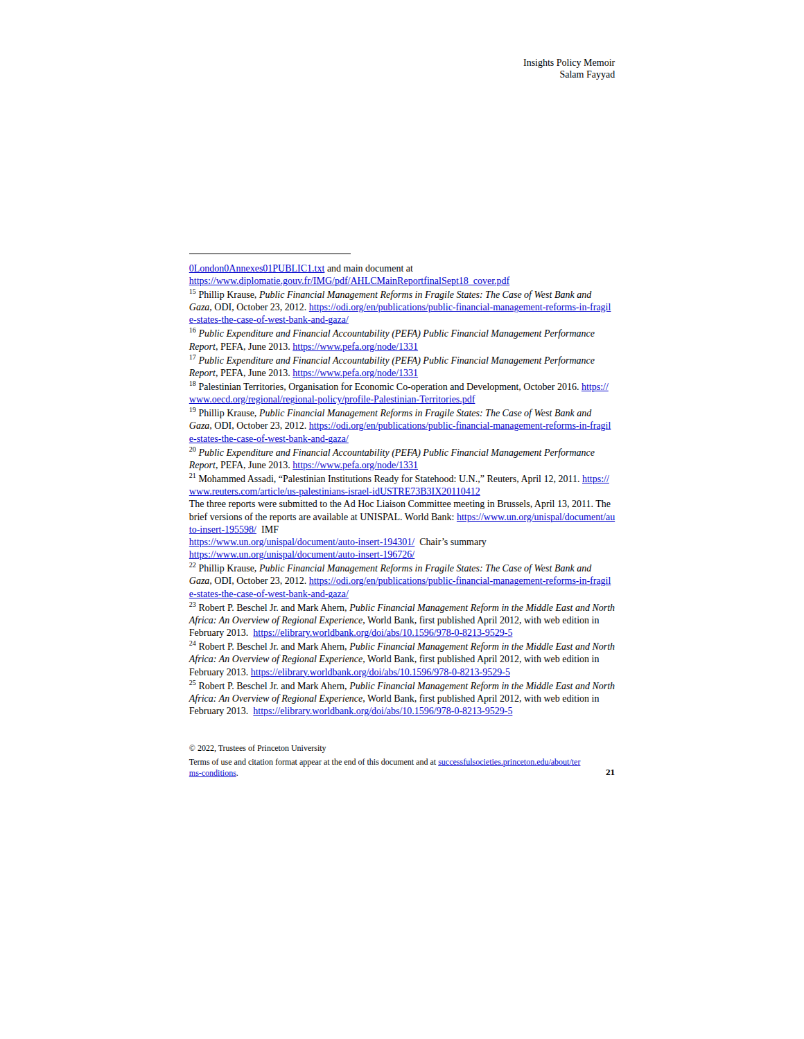Insights Policy Memoir Salam Fayyad
0London0Annexes01PUBLIC1.txt and main document at
https://www.diplomatie.gouv.fr/IMG/pdf/AHLCMainReportfinalSept18_cover.pdf
15 Phillip Krause, Public Financial Management Reforms in Fragile States: The Case of West Bank and Gaza, ODI, October 23, 2012. https://odi.org/en/publications/public-financial-management-reforms-in-fragile-states-the-case-of-west-bank-and-gaza/
16 Public Expenditure and Financial Accountability (PEFA) Public Financial Management Performance Report, PEFA, June 2013. https://www.pefa.org/node/1331
17 Public Expenditure and Financial Accountability (PEFA) Public Financial Management Performance Report, PEFA, June 2013. https://www.pefa.org/node/1331
18 Palestinian Territories, Organisation for Economic Co-operation and Development, October 2016. https://www.oecd.org/regional/regional-policy/profile-Palestinian-Territories.pdf
19 Phillip Krause, Public Financial Management Reforms in Fragile States: The Case of West Bank and Gaza, ODI, October 23, 2012. https://odi.org/en/publications/public-financial-management-reforms-in-fragile-states-the-case-of-west-bank-and-gaza/
20 Public Expenditure and Financial Accountability (PEFA) Public Financial Management Performance Report, PEFA, June 2013. https://www.pefa.org/node/1331
21 Mohammed Assadi, “Palestinian Institutions Ready for Statehood: U.N.,” Reuters, April 12, 2011. https://www.reuters.com/article/us-palestinians-israel-idUSTRE73B3IX20110412
The three reports were submitted to the Ad Hoc Liaison Committee meeting in Brussels, April 13, 2011. The brief versions of the reports are available at UNISPAL. World Bank: https://www.un.org/unispal/document/auto-insert-195598/ IMF
https://www.un.org/unispal/document/auto-insert-194301/ Chair’s summary
https://www.un.org/unispal/document/auto-insert-196726/
22 Phillip Krause, Public Financial Management Reforms in Fragile States: The Case of West Bank and Gaza, ODI, October 23, 2012. https://odi.org/en/publications/public-financial-management-reforms-in-fragile-states-the-case-of-west-bank-and-gaza/
23 Robert P. Beschel Jr. and Mark Ahern, Public Financial Management Reform in the Middle East and North Africa: An Overview of Regional Experience, World Bank, first published April 2012, with web edition in February 2013. https://elibrary.worldbank.org/doi/abs/10.1596/978-0-8213-9529-5
24 Robert P. Beschel Jr. and Mark Ahern, Public Financial Management Reform in the Middle East and North Africa: An Overview of Regional Experience, World Bank, first published April 2012, with web edition in February 2013. https://elibrary.worldbank.org/doi/abs/10.1596/978-0-8213-9529-5
25 Robert P. Beschel Jr. and Mark Ahern, Public Financial Management Reform in the Middle East and North Africa: An Overview of Regional Experience, World Bank, first published April 2012, with web edition in February 2013. https://elibrary.worldbank.org/doi/abs/10.1596/978-0-8213-9529-5
© 2022, Trustees of Princeton University
Terms of use and citation format appear at the end of this document and at successfulsocieties.princeton.edu/about/terms-conditions.
21